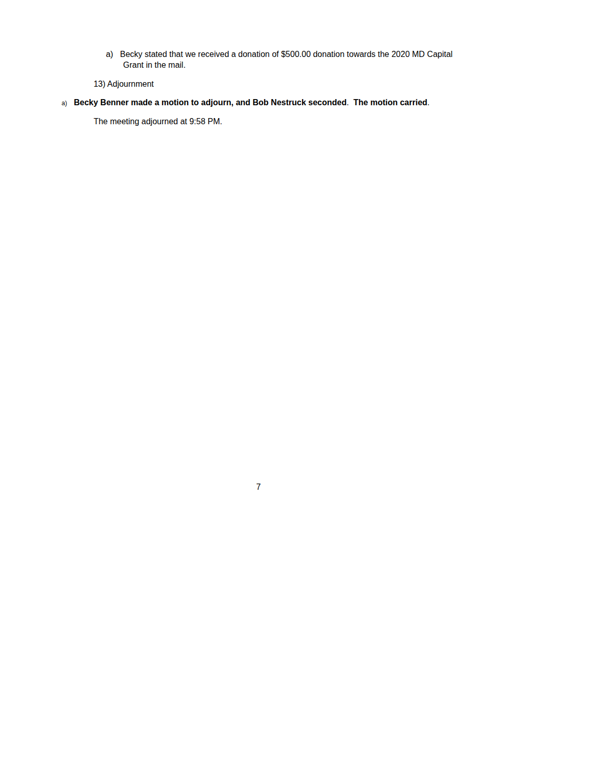a) Becky stated that we received a donation of $500.00 donation towards the 2020 MD Capital Grant in the mail.
13) Adjournment
a) Becky Benner made a motion to adjourn, and Bob Nestruck seconded. The motion carried.
The meeting adjourned at 9:58 PM.
7